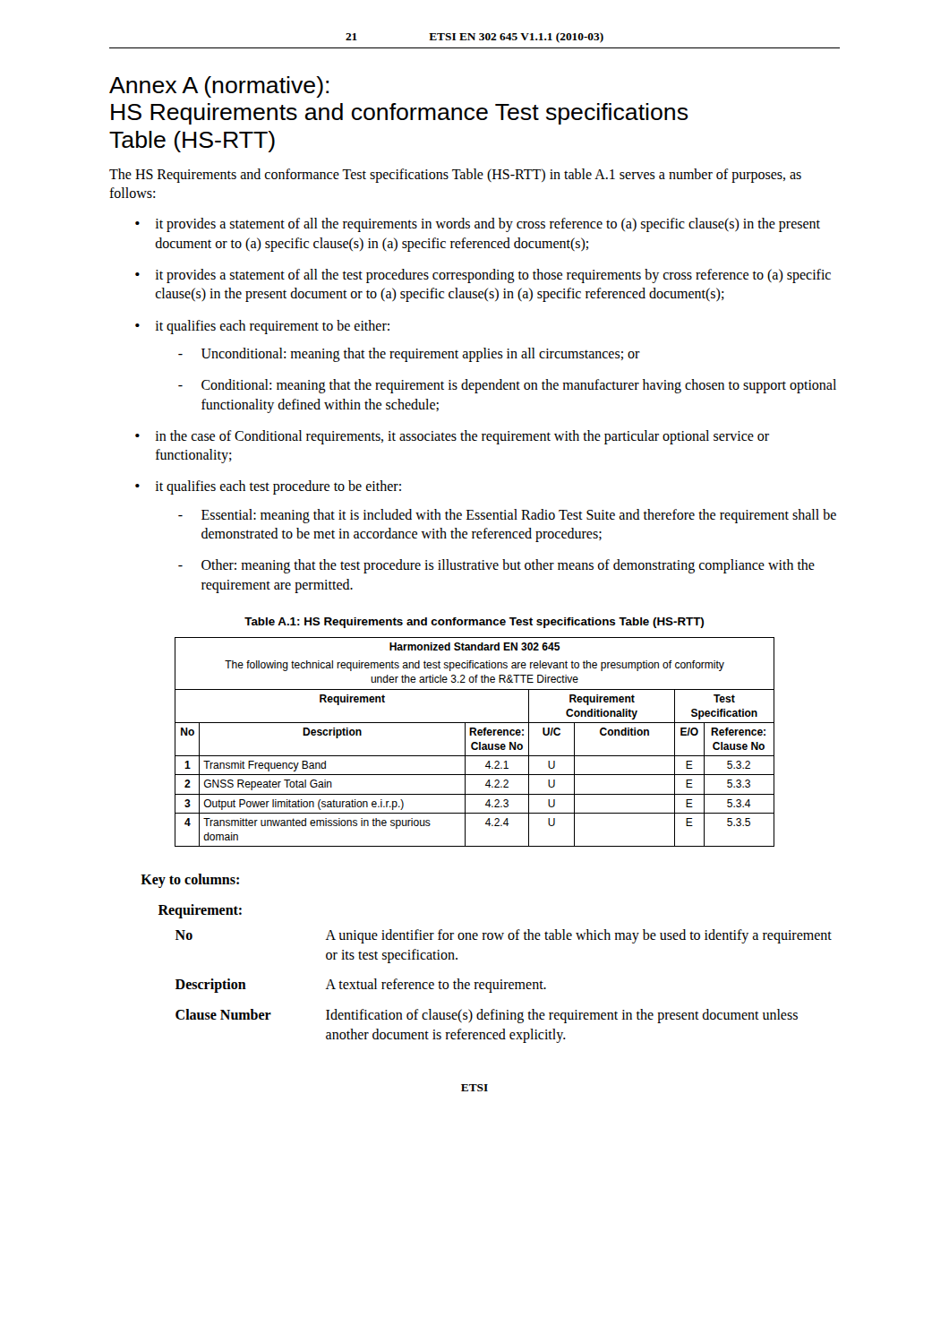21 ETSI EN 302 645 V1.1.1 (2010-03)
Annex A (normative): HS Requirements and conformance Test specifications Table (HS-RTT)
The HS Requirements and conformance Test specifications Table (HS-RTT) in table A.1 serves a number of purposes, as follows:
it provides a statement of all the requirements in words and by cross reference to (a) specific clause(s) in the present document or to (a) specific clause(s) in (a) specific referenced document(s);
it provides a statement of all the test procedures corresponding to those requirements by cross reference to (a) specific clause(s) in the present document or to (a) specific clause(s) in (a) specific referenced document(s);
it qualifies each requirement to be either:
Unconditional: meaning that the requirement applies in all circumstances; or
Conditional: meaning that the requirement is dependent on the manufacturer having chosen to support optional functionality defined within the schedule;
in the case of Conditional requirements, it associates the requirement with the particular optional service or functionality;
it qualifies each test procedure to be either:
Essential: meaning that it is included with the Essential Radio Test Suite and therefore the requirement shall be demonstrated to be met in accordance with the referenced procedures;
Other: meaning that the test procedure is illustrative but other means of demonstrating compliance with the requirement are permitted.
Table A.1: HS Requirements and conformance Test specifications Table (HS-RTT)
| Harmonized Standard EN 302 645 |
| The following technical requirements and test specifications are relevant to the presumption of conformity under the article 3.2 of the R&TTE Directive |
| Requirement | Requirement Conditionality | Test Specification |
| No | Description | Reference: Clause No | U/C | Condition | E/O | Reference: Clause No |
| 1 | Transmit Frequency Band | 4.2.1 | U | | E | 5.3.2 |
| 2 | GNSS Repeater Total Gain | 4.2.2 | U | | E | 5.3.3 |
| 3 | Output Power limitation (saturation e.i.r.p.) | 4.2.3 | U | | E | 5.3.4 |
| 4 | Transmitter unwanted emissions in the spurious domain | 4.2.4 | U | | E | 5.3.5 |
Key to columns:
Requirement:
No
A unique identifier for one row of the table which may be used to identify a requirement or its test specification.
Description
A textual reference to the requirement.
Clause Number
Identification of clause(s) defining the requirement in the present document unless another document is referenced explicitly.
ETSI